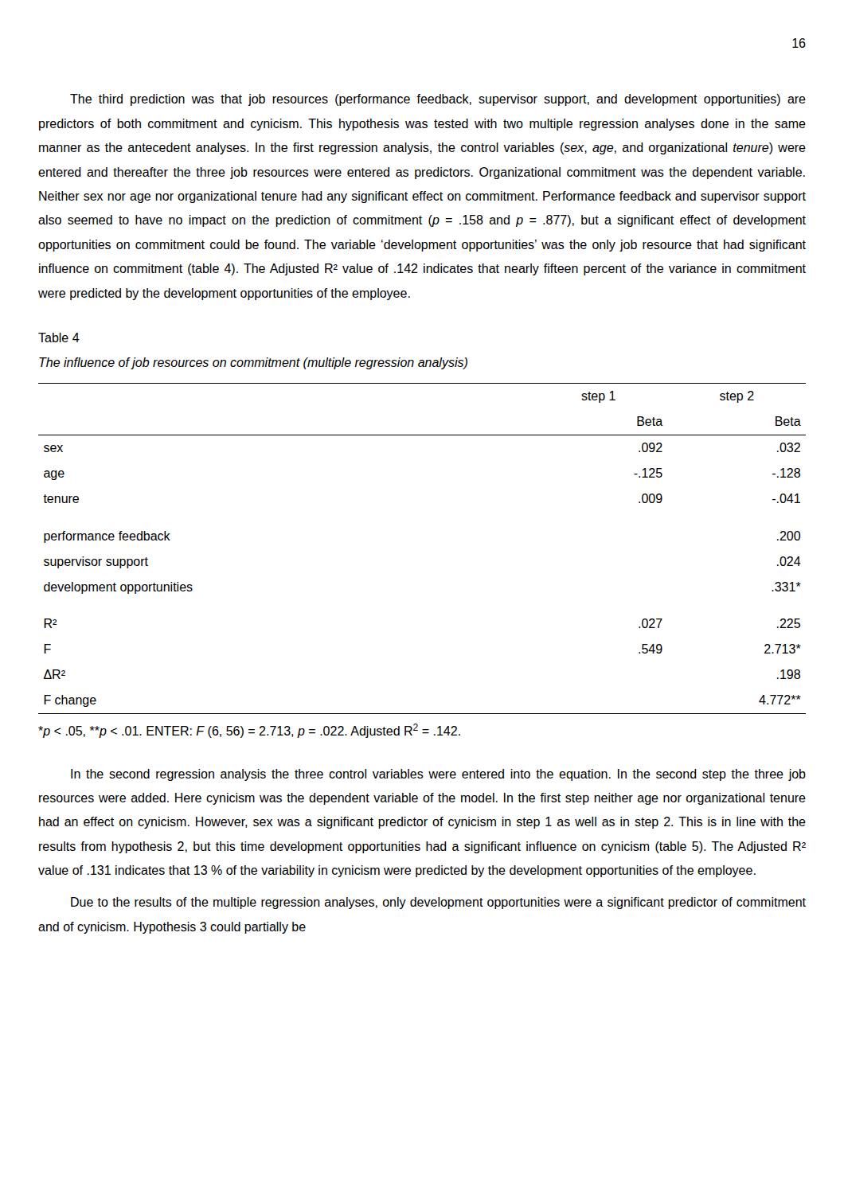16
The third prediction was that job resources (performance feedback, supervisor support, and development opportunities) are predictors of both commitment and cynicism. This hypothesis was tested with two multiple regression analyses done in the same manner as the antecedent analyses. In the first regression analysis, the control variables (sex, age, and organizational tenure) were entered and thereafter the three job resources were entered as predictors. Organizational commitment was the dependent variable. Neither sex nor age nor organizational tenure had any significant effect on commitment. Performance feedback and supervisor support also seemed to have no impact on the prediction of commitment (p = .158 and p = .877), but a significant effect of development opportunities on commitment could be found. The variable ‘development opportunities’ was the only job resource that had significant influence on commitment (table 4). The Adjusted R² value of .142 indicates that nearly fifteen percent of the variance in commitment were predicted by the development opportunities of the employee.
Table 4
The influence of job resources on commitment (multiple regression analysis)
| | step 1 | step 2 |
| --- | --- | --- |
| | Beta | Beta |
| sex | .092 | .032 |
| age | -.125 | -.128 |
| tenure | .009 | -.041 |
| performance feedback | | .200 |
| supervisor support | | .024 |
| development opportunities | | .331* |
| R² | .027 | .225 |
| F | .549 | 2.713* |
| ΔR² | | .198 |
| F change | | 4.772** |
*p < .05, **p < .01. ENTER: F (6, 56) = 2.713, p = .022. Adjusted R2 = .142.
In the second regression analysis the three control variables were entered into the equation. In the second step the three job resources were added. Here cynicism was the dependent variable of the model. In the first step neither age nor organizational tenure had an effect on cynicism. However, sex was a significant predictor of cynicism in step 1 as well as in step 2. This is in line with the results from hypothesis 2, but this time development opportunities had a significant influence on cynicism (table 5). The Adjusted R² value of .131 indicates that 13 % of the variability in cynicism were predicted by the development opportunities of the employee.
Due to the results of the multiple regression analyses, only development opportunities were a significant predictor of commitment and of cynicism. Hypothesis 3 could partially be